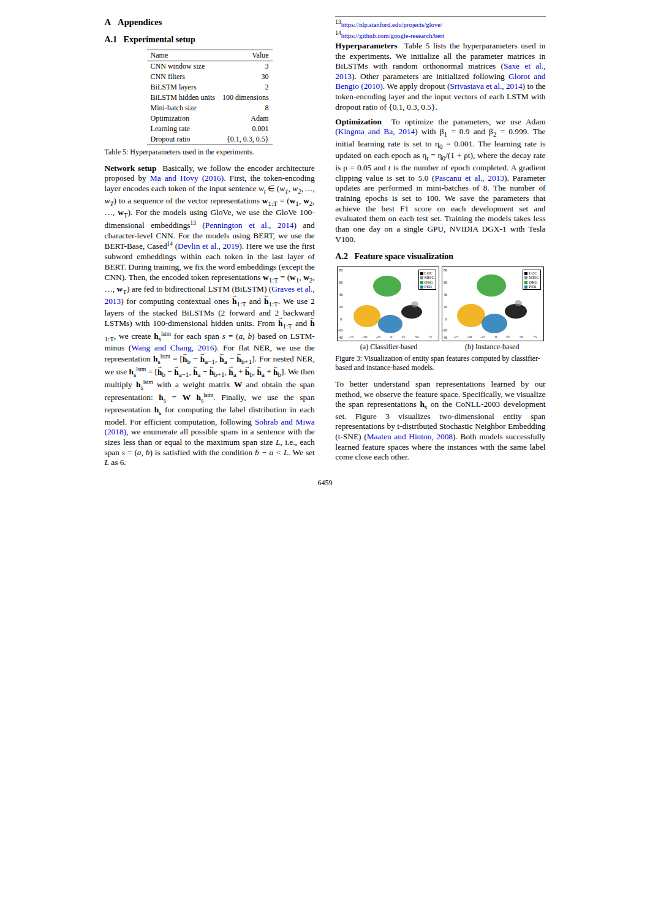A Appendices
A.1 Experimental setup
| Name | Value |
| --- | --- |
| CNN window size | 3 |
| CNN filters | 30 |
| BiLSTM layers | 2 |
| BiLSTM hidden units | 100 dimensions |
| Mini-batch size | 8 |
| Optimization | Adam |
| Learning rate | 0.001 |
| Dropout ratio | {0.1, 0.3, 0.5} |
Table 5: Hyperparameters used in the experiments.
Network setup Basically, we follow the encoder architecture proposed by Ma and Hovy (2016). First, the token-encoding layer encodes each token of the input sentence wt ∈ (w1, w2, …, wT) to a sequence of the vector representations w1:T = (w1, w2, …, wT). For the models using GloVe, we use the GloVe 100-dimensional embeddings13 (Pennington et al., 2014) and character-level CNN. For the models using BERT, we use the BERT-Base, Cased14 (Devlin et al., 2019). Here we use the first subword embeddings within each token in the last layer of BERT. During training, we fix the word embeddings (except the CNN). Then, the encoded token representations w1:T = (w1, w2, …, wT) are fed to bidirectional LSTM (BiLSTM) (Graves et al., 2013) for computing contextual ones h1:T and h1:T. We use 2 layers of the stacked BiLSTMs (2 forward and 2 backward LSTMs) with 100-dimensional hidden units. From h1:T and h1:T, we create hslstm for each span s = (a, b) based on LSTM-minus (Wang and Chang, 2016). For flat NER, we use the representation hslstm = [hb − ha−1, ha − hb+1]. For nested NER, we use hslstm = [hb − ha−1, ha − hb+1, ha + hb, ha + hb]. We then multiply hslstm with a weight matrix W and obtain the span representation: hs = W hslstm. Finally, we use the span representation hs for computing the label distribution in each model. For efficient computation, following Sohrab and Miwa (2018), we enumerate all possible spans in a sentence with the sizes less than or equal to the maximum span size L, i.e., each span s = (a, b) is satisfied with the condition b − a < L. We set L as 6.
13https://nlp.stanford.edu/projects/glove/
14https://github.com/google-research/bert
Hyperparameters Table 5 lists the hyperparameters used in the experiments. We initialize all the parameter matrices in BiLSTMs with random orthonormal matrices (Saxe et al., 2013). Other parameters are initialized following Glorot and Bengio (2010). We apply dropout (Srivastava et al., 2014) to the token-encoding layer and the input vectors of each LSTM with dropout ratio of {0.1, 0.3, 0.5}.
Optimization To optimize the parameters, we use Adam (Kingma and Ba, 2014) with β1 = 0.9 and β2 = 0.999. The initial learning rate is set to η0 = 0.001. The learning rate is updated on each epoch as ηt = η0/(1 + ρt), where the decay rate is ρ = 0.05 and t is the number of epoch completed. A gradient clipping value is set to 5.0 (Pascanu et al., 2013). Parameter updates are performed in mini-batches of 8. The number of training epochs is set to 100. We save the parameters that achieve the best F1 score on each development set and evaluated them on each test set. Training the models takes less than one day on a single GPU, NVIDIA DGX-1 with Tesla V100.
A.2 Feature space visualization
LOC
MISC
ORG
PER
80
60
40
20
0
-20
-40
-75
-50
-25
0
25
50
75
LOC
MISC
ORG
PER
80
60
40
20
0
-20
-40
-75
-50
-25
0
25
50
75
(a) Classifier-based
(b) Instance-based
Figure 3: Visualization of entity span features computed by classifier-based and instance-based models.
To better understand span representations learned by our method, we observe the feature space. Specifically, we visualize the span representations hs on the CoNLL-2003 development set. Figure 3 visualizes two-dimensional entity span representations by t-distributed Stochastic Neighbor Embedding (t-SNE) (Maaten and Hinton, 2008). Both models successfully learned feature spaces where the instances with the same label come close each other.
6459